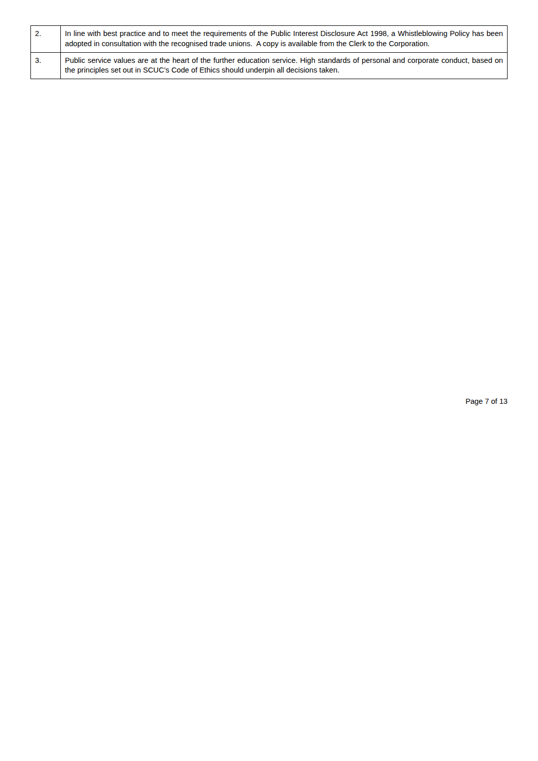| 2. | In line with best practice and to meet the requirements of the Public Interest Disclosure Act 1998, a Whistleblowing Policy has been adopted in consultation with the recognised trade unions. A copy is available from the Clerk to the Corporation. |
| 3. | Public service values are at the heart of the further education service. High standards of personal and corporate conduct, based on the principles set out in SCUC’s Code of Ethics should underpin all decisions taken. |
Page 7 of 13